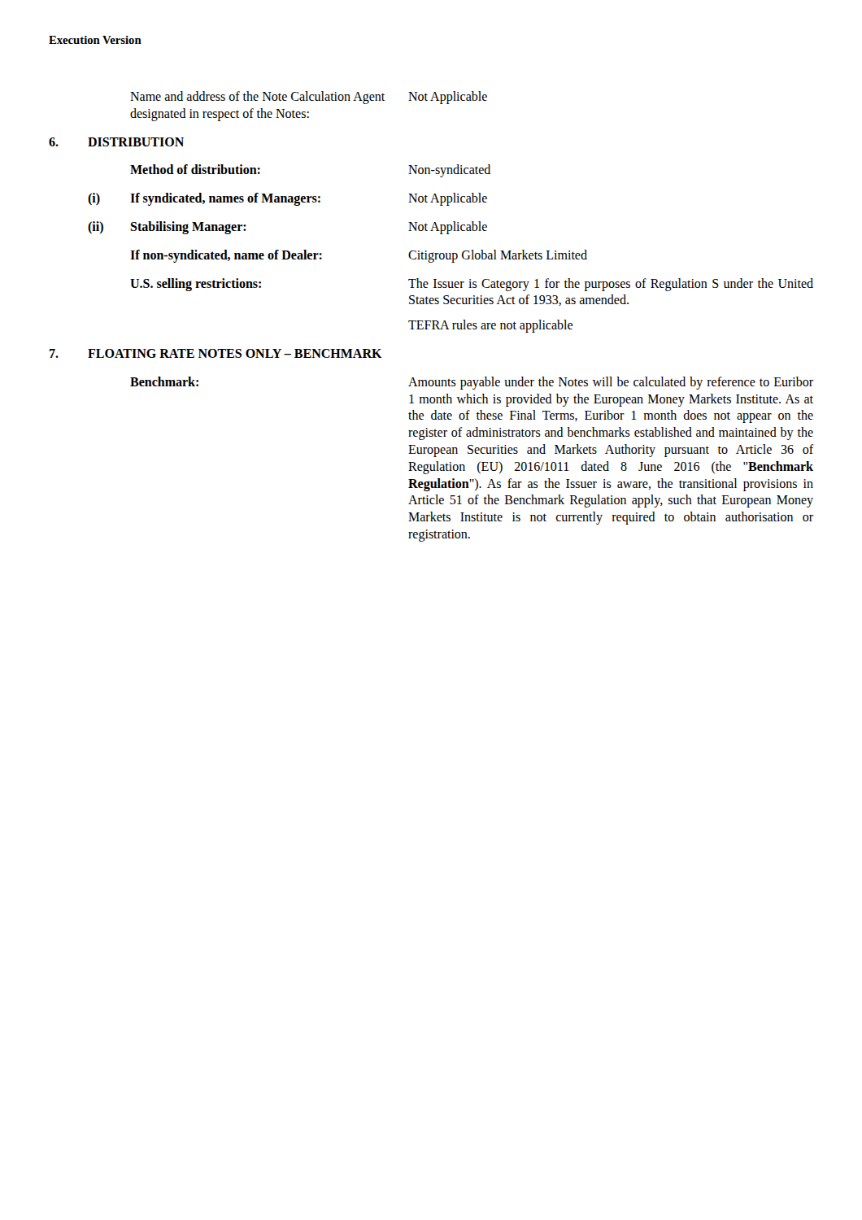Execution Version
| | | Name and address of the Note Calculation Agent designated in respect of the Notes: | Not Applicable |
| 6. | DISTRIBUTION |
| | | Method of distribution: | Non-syndicated |
| | (i) | If syndicated, names of Managers: | Not Applicable |
| | (ii) | Stabilising Manager: | Not Applicable |
| | | If non-syndicated, name of Dealer: | Citigroup Global Markets Limited |
| | | U.S. selling restrictions: | The Issuer is Category 1 for the purposes of Regulation S under the United States Securities Act of 1933, as amended. TEFRA rules are not applicable |
| 7. | FLOATING RATE NOTES ONLY – BENCHMARK |
| | | Benchmark: | Amounts payable under the Notes will be calculated by reference to Euribor 1 month which is provided by the European Money Markets Institute. As at the date of these Final Terms, Euribor 1 month does not appear on the register of administrators and benchmarks established and maintained by the European Securities and Markets Authority pursuant to Article 36 of Regulation (EU) 2016/1011 dated 8 June 2016 (the " Benchmark Regulation "). As far as the Issuer is aware, the transitional provisions in Article 51 of the Benchmark Regulation apply, such that European Money Markets Institute is not currently required to obtain authorisation or registration. |